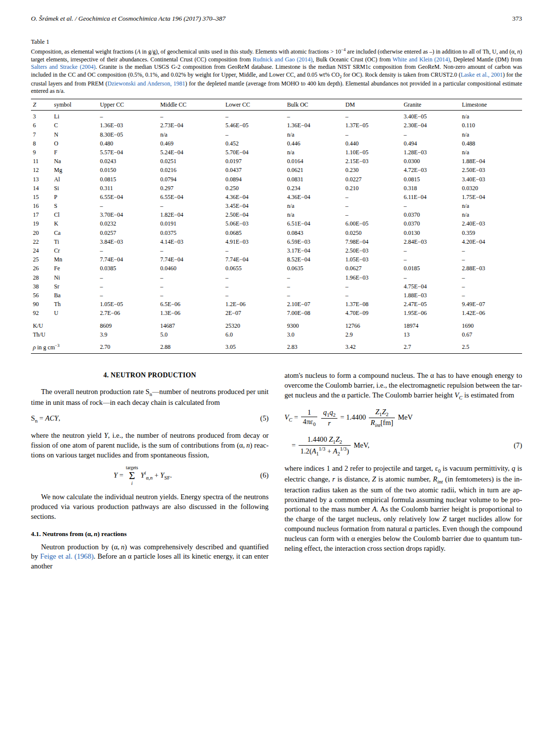O. Šrámek et al. / Geochimica et Cosmochimica Acta 196 (2017) 370–387 373
Table 1
Composition, as elemental weight fractions (A in g/g), of geochemical units used in this study. Elements with atomic fractions > 10−4 are included (otherwise entered as –) in addition to all of Th, U, and (α, n) target elements, irrespective of their abundances. Continental Crust (CC) composition from Rudnick and Gao (2014), Bulk Oceanic Crust (OC) from White and Klein (2014), Depleted Mantle (DM) from Salters and Stracke (2004). Granite is the median USGS G-2 composition from GeoReM database. Limestone is the median NIST SRM1c composition from GeoReM. Non-zero amount of carbon was included in the CC and OC composition (0.5%, 0.1%, and 0.02% by weight for Upper, Middle, and Lower CC, and 0.05 wt% CO2 for OC). Rock density is taken from CRUST2.0 (Laske et al., 2001) for the crustal layers and from PREM (Dziewonski and Anderson, 1981) for the depleted mantle (average from MOHO to 400 km depth). Elemental abundances not provided in a particular compositional estimate entered as n/a.
| Z | symbol | Upper CC | Middle CC | Lower CC | Bulk OC | DM | Granite | Limestone |
| --- | --- | --- | --- | --- | --- | --- | --- | --- |
| 3 | Li | – | – | – | – | – | 3.40E−05 | n/a |
| 6 | C | 1.36E−03 | 2.73E−04 | 5.46E−05 | 1.36E−04 | 1.37E−05 | 2.30E−04 | 0.110 |
| 7 | N | 8.30E−05 | n/a | – | n/a | – | – | n/a |
| 8 | O | 0.480 | 0.469 | 0.452 | 0.446 | 0.440 | 0.494 | 0.488 |
| 9 | F | 5.57E−04 | 5.24E−04 | 5.70E−04 | n/a | 1.10E−05 | 1.28E−03 | n/a |
| 11 | Na | 0.0243 | 0.0251 | 0.0197 | 0.0164 | 2.15E−03 | 0.0300 | 1.88E−04 |
| 12 | Mg | 0.0150 | 0.0216 | 0.0437 | 0.0621 | 0.230 | 4.72E−03 | 2.50E−03 |
| 13 | Al | 0.0815 | 0.0794 | 0.0894 | 0.0831 | 0.0227 | 0.0815 | 3.40E−03 |
| 14 | Si | 0.311 | 0.297 | 0.250 | 0.234 | 0.210 | 0.318 | 0.0320 |
| 15 | P | 6.55E−04 | 6.55E−04 | 4.36E−04 | 4.36E−04 | – | 6.11E−04 | 1.75E−04 |
| 16 | S | – | – | 3.45E−04 | n/a | – | – | n/a |
| 17 | Cl | 3.70E−04 | 1.82E−04 | 2.50E−04 | n/a | – | 0.0370 | n/a |
| 19 | K | 0.0232 | 0.0191 | 5.06E−03 | 6.51E−04 | 6.00E−05 | 0.0370 | 2.40E−03 |
| 20 | Ca | 0.0257 | 0.0375 | 0.0685 | 0.0843 | 0.0250 | 0.0130 | 0.359 |
| 22 | Ti | 3.84E−03 | 4.14E−03 | 4.91E−03 | 6.59E−03 | 7.98E−04 | 2.84E−03 | 4.20E−04 |
| 24 | Cr | – | – | – | 3.17E−04 | 2.50E−03 | – | – |
| 25 | Mn | 7.74E−04 | 7.74E−04 | 7.74E−04 | 8.52E−04 | 1.05E−03 | – | – |
| 26 | Fe | 0.0385 | 0.0460 | 0.0655 | 0.0635 | 0.0627 | 0.0185 | 2.88E−03 |
| 28 | Ni | – | – | – | – | 1.96E−03 | – | – |
| 38 | Sr | – | – | – | – | – | 4.75E−04 | – |
| 56 | Ba | – | – | – | – | – | 1.88E−03 | – |
| 90 | Th | 1.05E−05 | 6.5E−06 | 1.2E−06 | 2.10E−07 | 1.37E−08 | 2.47E−05 | 9.49E−07 |
| 92 | U | 2.7E−06 | 1.3E−06 | 2E−07 | 7.00E−08 | 4.70E−09 | 1.95E−06 | 1.42E−06 |
| K/U | 8609 | 14687 | 25320 | 9300 | 12766 | 18974 | 1690 |
| Th/U | 3.9 | 5.0 | 6.0 | 3.0 | 2.9 | 13 | 0.67 |
| ρ in g cm −3 | 2.70 | 2.88 | 3.05 | 2.83 | 3.42 | 2.7 | 2.5 |
4. NEUTRON PRODUCTION
The overall neutron production rate Sn—number of neutrons produced per unit time in unit mass of rock—in each decay chain is calculated from
Sn = ACY,
(5)
where the neutron yield Y, i.e., the number of neutrons produced from decay or fission of one atom of parent nuclide, is the sum of contributions from (α, n) reactions on various target nuclides and from spontaneous fission,
Y = targets Σ i Yiα,n + YSF.
(6)
We now calculate the individual neutron yields. Energy spectra of the neutrons produced via various production pathways are also discussed in the following sections.
4.1. Neutrons from (α, n) reactions
Neutron production by (α, n) was comprehensively described and quantified by Feige et al. (1968). Before an α particle loses all its kinetic energy, it can enter another
atom's nucleus to form a compound nucleus. The α has to have enough energy to overcome the Coulomb barrier, i.e., the electromagnetic repulsion between the target nucleus and the α particle. The Coulomb barrier height VC is estimated from
VC = 14πε0 q1q2 r = 1.4400 Z1Z2 Rint[fm] MeV
= 1.4400 Z1Z21.2(A11/3 + A21/3) MeV,
(7)
where indices 1 and 2 refer to projectile and target, ε0 is vacuum permittivity, q is electric change, r is distance, Z is atomic number, Rint (in femtometers) is the interaction radius taken as the sum of the two atomic radii, which in turn are approximated by a common empirical formula assuming nuclear volume to be proportional to the mass number A. As the Coulomb barrier height is proportional to the charge of the target nucleus, only relatively low Z target nuclides allow for compound nucleus formation from natural α particles. Even though the compound nucleus can form with α energies below the Coulomb barrier due to quantum tunneling effect, the interaction cross section drops rapidly.